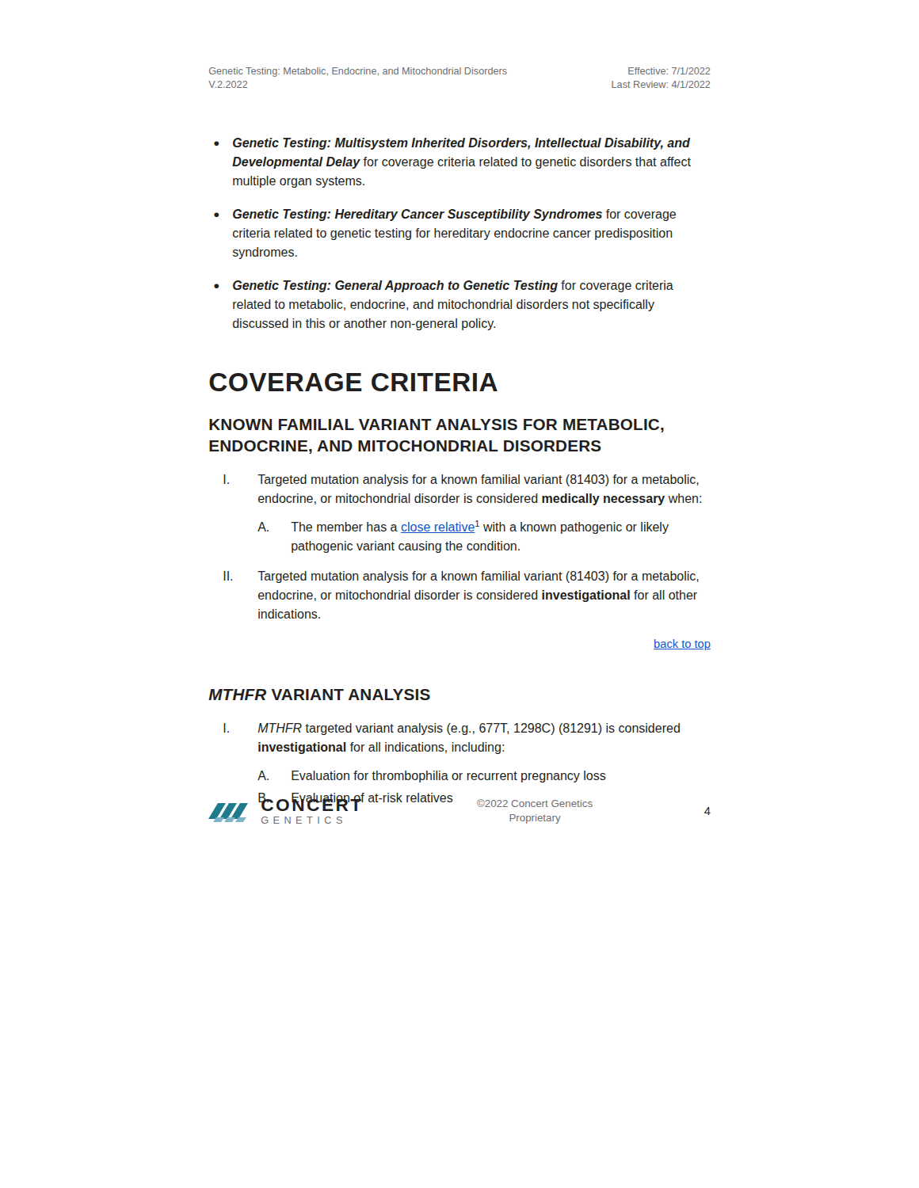Genetic Testing: Metabolic, Endocrine, and Mitochondrial Disorders
V.2.2022
Effective: 7/1/2022
Last Review: 4/1/2022
Genetic Testing: Multisystem Inherited Disorders, Intellectual Disability, and Developmental Delay for coverage criteria related to genetic disorders that affect multiple organ systems.
Genetic Testing: Hereditary Cancer Susceptibility Syndromes for coverage criteria related to genetic testing for hereditary endocrine cancer predisposition syndromes.
Genetic Testing: General Approach to Genetic Testing for coverage criteria related to metabolic, endocrine, and mitochondrial disorders not specifically discussed in this or another non-general policy.
COVERAGE CRITERIA
KNOWN FAMILIAL VARIANT ANALYSIS FOR METABOLIC, ENDOCRINE, AND MITOCHONDRIAL DISORDERS
I. Targeted mutation analysis for a known familial variant (81403) for a metabolic, endocrine, or mitochondrial disorder is considered medically necessary when:
A. The member has a close relative1 with a known pathogenic or likely pathogenic variant causing the condition.
II. Targeted mutation analysis for a known familial variant (81403) for a metabolic, endocrine, or mitochondrial disorder is considered investigational for all other indications.
back to top
MTHFR VARIANT ANALYSIS
I. MTHFR targeted variant analysis (e.g., 677T, 1298C) (81291) is considered investigational for all indications, including:
A. Evaluation for thrombophilia or recurrent pregnancy loss
B. Evaluation of at-risk relatives
CONCERT GENETICS
©2022 Concert Genetics
Proprietary
4